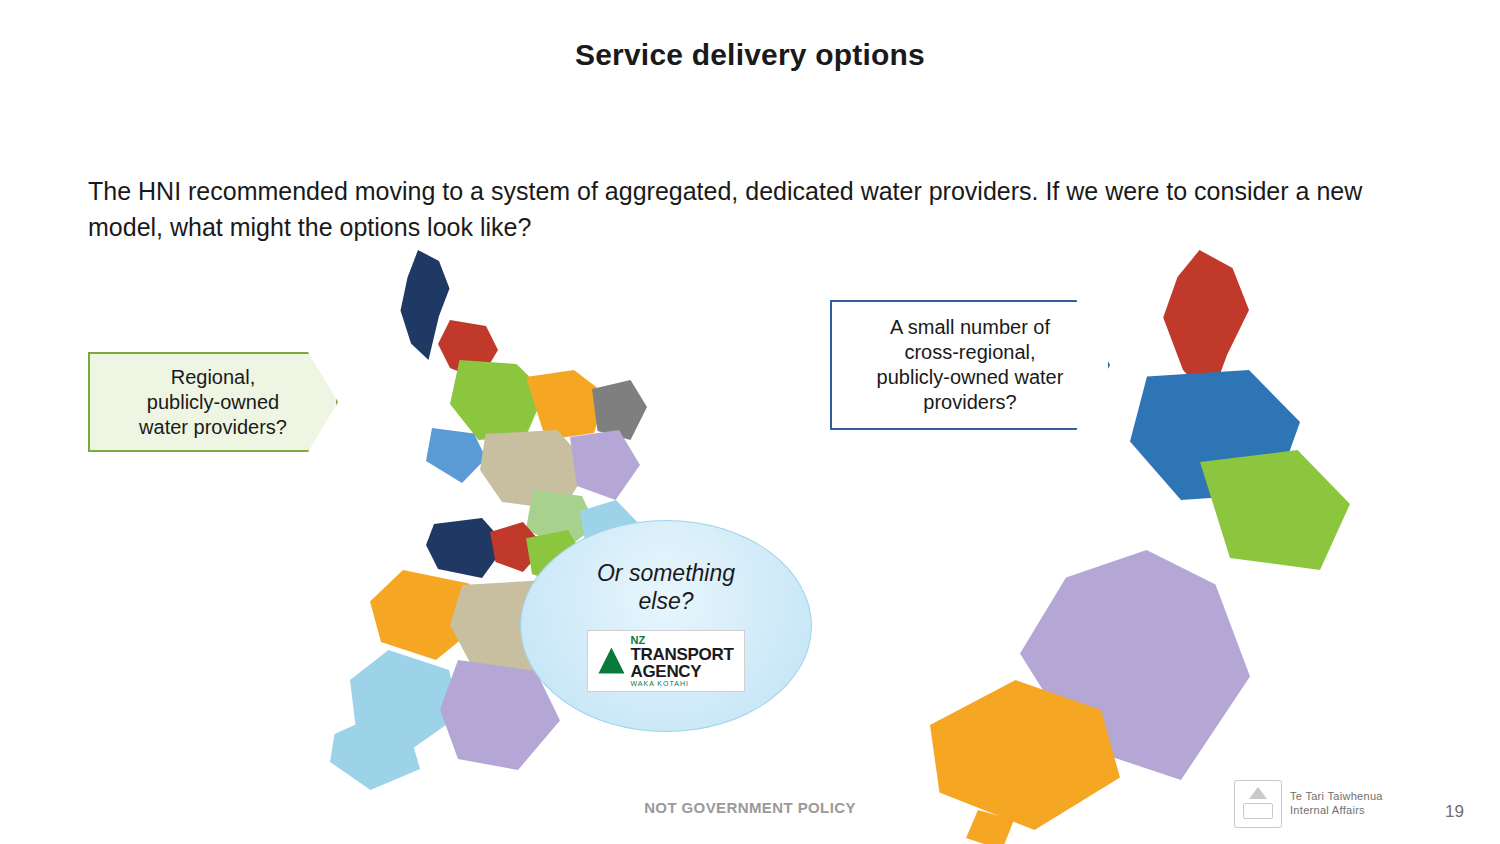Service delivery options
The HNI recommended moving to a system of aggregated, dedicated water providers. If we were to consider a new model, what might the options look like?
Regional,
publicly-owned
water providers?
A small number of
cross-regional,
publicly-owned water
providers?
Or something
else?
NZ
TRANSPORT
AGENCY
WAKA KOTAHI
NOT GOVERNMENT POLICY
Te Tari Taiwhenua
Internal Affairs
19